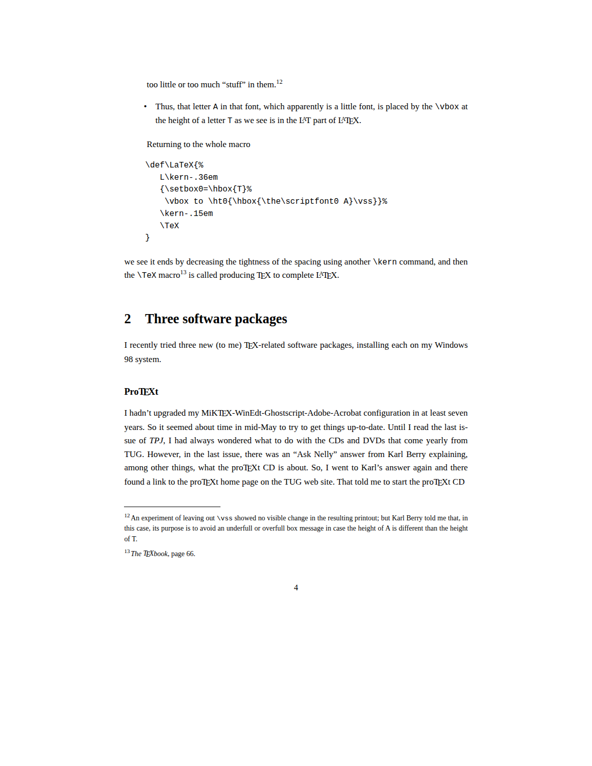too little or too much “stuff” in them.12
Thus, that letter A in that font, which apparently is a little font, is placed by the \vbox at the height of a letter T as we see is in the La T part of La Te X.
Returning to the whole macro
\def\LaTeX{%
   L\kern-.36em
   {\setbox0=\hbox{T}%
    \vbox to \ht0{\hbox{\the\scriptfont0 A}\vss}}%
   \kern-.15em
   \TeX
}
we see it ends by decreasing the tightness of the spacing using another \kern command, and then the \TeX macro13 is called producing Te X to complete La Te X.
2 Three software packages
I recently tried three new (to me) Te X-related software packages, installing each on my Windows 98 system.
ProTe Xt
I hadn’t upgraded my MiKTe X-WinEdt-Ghostscript-Adobe-Acrobat configuration in at least seven years. So it seemed about time in mid-May to try to get things up-to-date. Until I read the last issue of TPJ, I had always wondered what to do with the CDs and DVDs that come yearly from TUG. However, in the last issue, there was an “Ask Nelly” answer from Karl Berry explaining, among other things, what the proTe Xt CD is about. So, I went to Karl’s answer again and there found a link to the proTe Xt home page on the TUG web site. That told me to start the proTe Xt CD
12 An experiment of leaving out \vss showed no visible change in the resulting printout; but Karl Berry told me that, in this case, its purpose is to avoid an underfull or overfull box message in case the height of A is different than the height of T.
13 The Te Xbook, page 66.
4